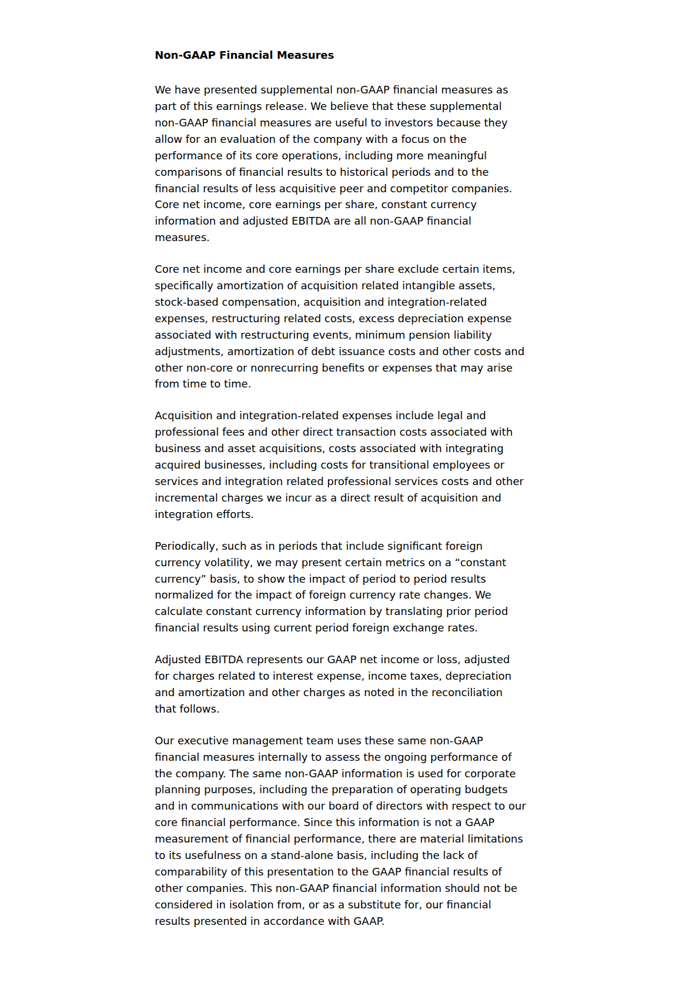Non-GAAP Financial Measures
We have presented supplemental non-GAAP financial measures as part of this earnings release. We believe that these supplemental non-GAAP financial measures are useful to investors because they allow for an evaluation of the company with a focus on the performance of its core operations, including more meaningful comparisons of financial results to historical periods and to the financial results of less acquisitive peer and competitor companies. Core net income, core earnings per share, constant currency information and adjusted EBITDA are all non-GAAP financial measures.
Core net income and core earnings per share exclude certain items, specifically amortization of acquisition related intangible assets, stock-based compensation, acquisition and integration-related expenses, restructuring related costs, excess depreciation expense associated with restructuring events, minimum pension liability adjustments, amortization of debt issuance costs and other costs and other non-core or nonrecurring benefits or expenses that may arise from time to time.
Acquisition and integration-related expenses include legal and professional fees and other direct transaction costs associated with business and asset acquisitions, costs associated with integrating acquired businesses, including costs for transitional employees or services and integration related professional services costs and other incremental charges we incur as a direct result of acquisition and integration efforts.
Periodically, such as in periods that include significant foreign currency volatility, we may present certain metrics on a “constant currency” basis, to show the impact of period to period results normalized for the impact of foreign currency rate changes. We calculate constant currency information by translating prior period financial results using current period foreign exchange rates.
Adjusted EBITDA represents our GAAP net income or loss, adjusted for charges related to interest expense, income taxes, depreciation and amortization and other charges as noted in the reconciliation that follows.
Our executive management team uses these same non-GAAP financial measures internally to assess the ongoing performance of the company. The same non-GAAP information is used for corporate planning purposes, including the preparation of operating budgets and in communications with our board of directors with respect to our core financial performance. Since this information is not a GAAP measurement of financial performance, there are material limitations to its usefulness on a stand-alone basis, including the lack of comparability of this presentation to the GAAP financial results of other companies. This non-GAAP financial information should not be considered in isolation from, or as a substitute for, our financial results presented in accordance with GAAP.